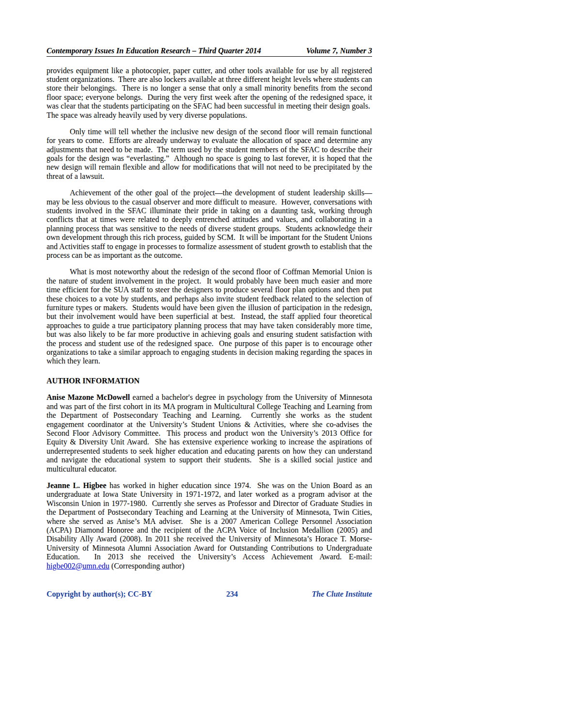Contemporary Issues In Education Research – Third Quarter 2014 Volume 7, Number 3
provides equipment like a photocopier, paper cutter, and other tools available for use by all registered student organizations. There are also lockers available at three different height levels where students can store their belongings. There is no longer a sense that only a small minority benefits from the second floor space; everyone belongs. During the very first week after the opening of the redesigned space, it was clear that the students participating on the SFAC had been successful in meeting their design goals. The space was already heavily used by very diverse populations.
Only time will tell whether the inclusive new design of the second floor will remain functional for years to come. Efforts are already underway to evaluate the allocation of space and determine any adjustments that need to be made. The term used by the student members of the SFAC to describe their goals for the design was “everlasting.” Although no space is going to last forever, it is hoped that the new design will remain flexible and allow for modifications that will not need to be precipitated by the threat of a lawsuit.
Achievement of the other goal of the project—the development of student leadership skills—may be less obvious to the casual observer and more difficult to measure. However, conversations with students involved in the SFAC illuminate their pride in taking on a daunting task, working through conflicts that at times were related to deeply entrenched attitudes and values, and collaborating in a planning process that was sensitive to the needs of diverse student groups. Students acknowledge their own development through this rich process, guided by SCM. It will be important for the Student Unions and Activities staff to engage in processes to formalize assessment of student growth to establish that the process can be as important as the outcome.
What is most noteworthy about the redesign of the second floor of Coffman Memorial Union is the nature of student involvement in the project. It would probably have been much easier and more time efficient for the SUA staff to steer the designers to produce several floor plan options and then put these choices to a vote by students, and perhaps also invite student feedback related to the selection of furniture types or makers. Students would have been given the illusion of participation in the redesign, but their involvement would have been superficial at best. Instead, the staff applied four theoretical approaches to guide a true participatory planning process that may have taken considerably more time, but was also likely to be far more productive in achieving goals and ensuring student satisfaction with the process and student use of the redesigned space. One purpose of this paper is to encourage other organizations to take a similar approach to engaging students in decision making regarding the spaces in which they learn.
Author Information
Anise Mazone McDowell earned a bachelor's degree in psychology from the University of Minnesota and was part of the first cohort in its MA program in Multicultural College Teaching and Learning from the Department of Postsecondary Teaching and Learning. Currently she works as the student engagement coordinator at the University’s Student Unions & Activities, where she co-advises the Second Floor Advisory Committee. This process and product won the University’s 2013 Office for Equity & Diversity Unit Award. She has extensive experience working to increase the aspirations of underrepresented students to seek higher education and educating parents on how they can understand and navigate the educational system to support their students. She is a skilled social justice and multicultural educator.
Jeanne L. Higbee has worked in higher education since 1974. She was on the Union Board as an undergraduate at Iowa State University in 1971-1972, and later worked as a program advisor at the Wisconsin Union in 1977-1980. Currently she serves as Professor and Director of Graduate Studies in the Department of Postsecondary Teaching and Learning at the University of Minnesota, Twin Cities, where she served as Anise’s MA adviser. She is a 2007 American College Personnel Association (ACPA) Diamond Honoree and the recipient of the ACPA Voice of Inclusion Medallion (2005) and Disability Ally Award (2008). In 2011 she received the University of Minnesota’s Horace T. Morse-University of Minnesota Alumni Association Award for Outstanding Contributions to Undergraduate Education. In 2013 she received the University’s Access Achievement Award. E-mail: higbe002@umn.edu (Corresponding author)
Copyright by author(s); CC-BY 234 The Clute Institute